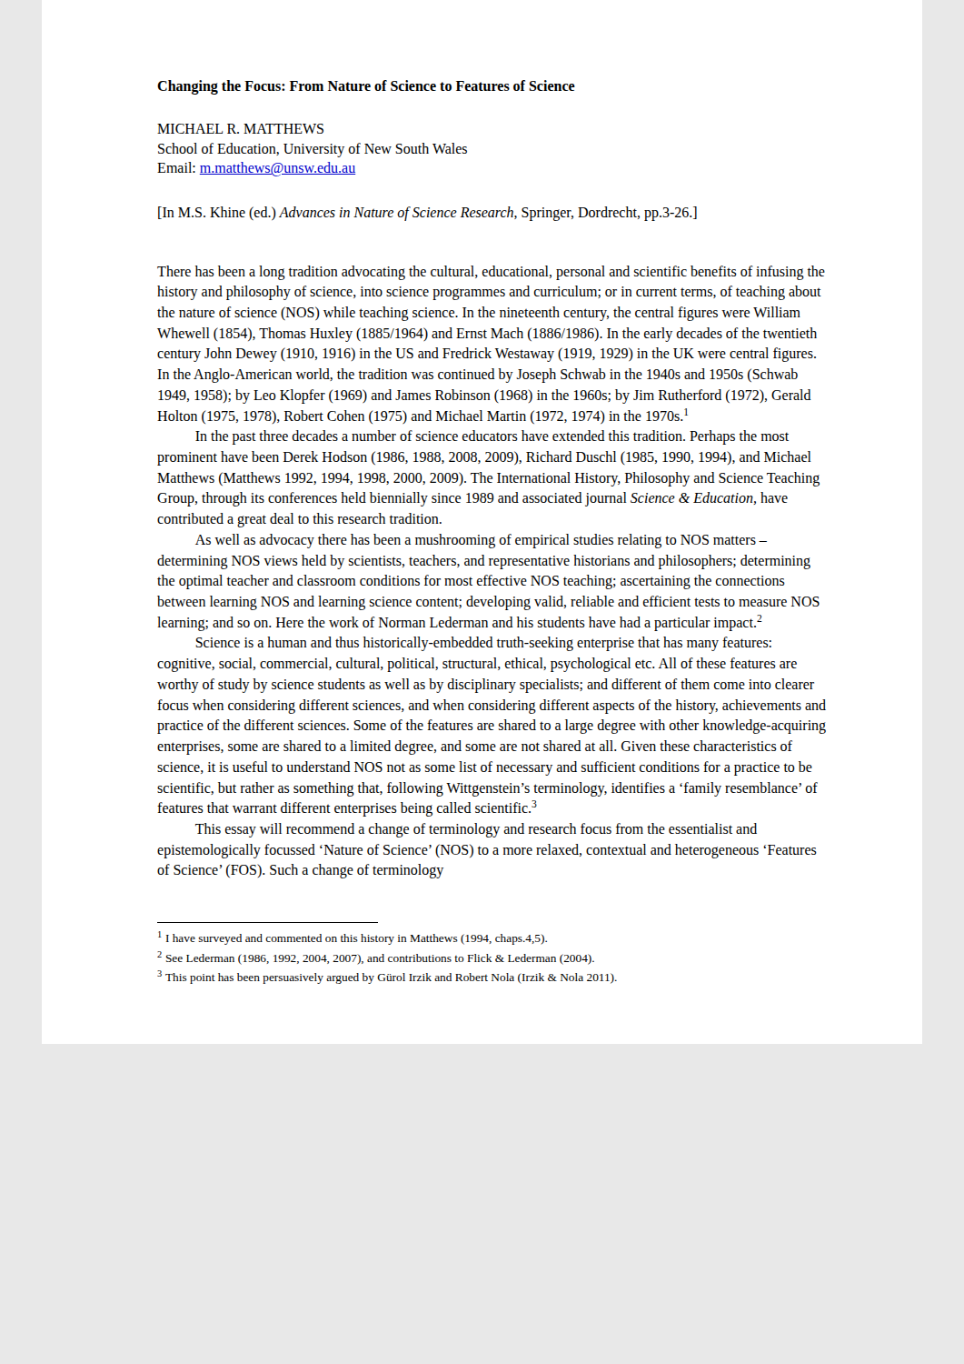Changing the Focus: From Nature of Science to Features of Science
Michael R. Matthews
School of Education, University of New South Wales
Email: m.matthews@unsw.edu.au
[In M.S. Khine (ed.) Advances in Nature of Science Research, Springer, Dordrecht, pp.3-26.]
There has been a long tradition advocating the cultural, educational, personal and scientific benefits of infusing the history and philosophy of science, into science programmes and curriculum; or in current terms, of teaching about the nature of science (NOS) while teaching science. In the nineteenth century, the central figures were William Whewell (1854), Thomas Huxley (1885/1964) and Ernst Mach (1886/1986). In the early decades of the twentieth century John Dewey (1910, 1916) in the US and Fredrick Westaway (1919, 1929) in the UK were central figures. In the Anglo-American world, the tradition was continued by Joseph Schwab in the 1940s and 1950s (Schwab 1949, 1958); by Leo Klopfer (1969) and James Robinson (1968) in the 1960s; by Jim Rutherford (1972), Gerald Holton (1975, 1978), Robert Cohen (1975) and Michael Martin (1972, 1974) in the 1970s.1
In the past three decades a number of science educators have extended this tradition. Perhaps the most prominent have been Derek Hodson (1986, 1988, 2008, 2009), Richard Duschl (1985, 1990, 1994), and Michael Matthews (Matthews 1992, 1994, 1998, 2000, 2009). The International History, Philosophy and Science Teaching Group, through its conferences held biennially since 1989 and associated journal Science & Education, have contributed a great deal to this research tradition.
As well as advocacy there has been a mushrooming of empirical studies relating to NOS matters – determining NOS views held by scientists, teachers, and representative historians and philosophers; determining the optimal teacher and classroom conditions for most effective NOS teaching; ascertaining the connections between learning NOS and learning science content; developing valid, reliable and efficient tests to measure NOS learning; and so on. Here the work of Norman Lederman and his students have had a particular impact.2
Science is a human and thus historically-embedded truth-seeking enterprise that has many features: cognitive, social, commercial, cultural, political, structural, ethical, psychological etc. All of these features are worthy of study by science students as well as by disciplinary specialists; and different of them come into clearer focus when considering different sciences, and when considering different aspects of the history, achievements and practice of the different sciences. Some of the features are shared to a large degree with other knowledge-acquiring enterprises, some are shared to a limited degree, and some are not shared at all. Given these characteristics of science, it is useful to understand NOS not as some list of necessary and sufficient conditions for a practice to be scientific, but rather as something that, following Wittgenstein’s terminology, identifies a ‘family resemblance’ of features that warrant different enterprises being called scientific.3
This essay will recommend a change of terminology and research focus from the essentialist and epistemologically focussed ‘Nature of Science’ (NOS) to a more relaxed, contextual and heterogeneous ‘Features of Science’ (FOS). Such a change of terminology
1 I have surveyed and commented on this history in Matthews (1994, chaps.4,5).
2 See Lederman (1986, 1992, 2004, 2007), and contributions to Flick & Lederman (2004).
3 This point has been persuasively argued by Gürol Irzik and Robert Nola (Irzik & Nola 2011).